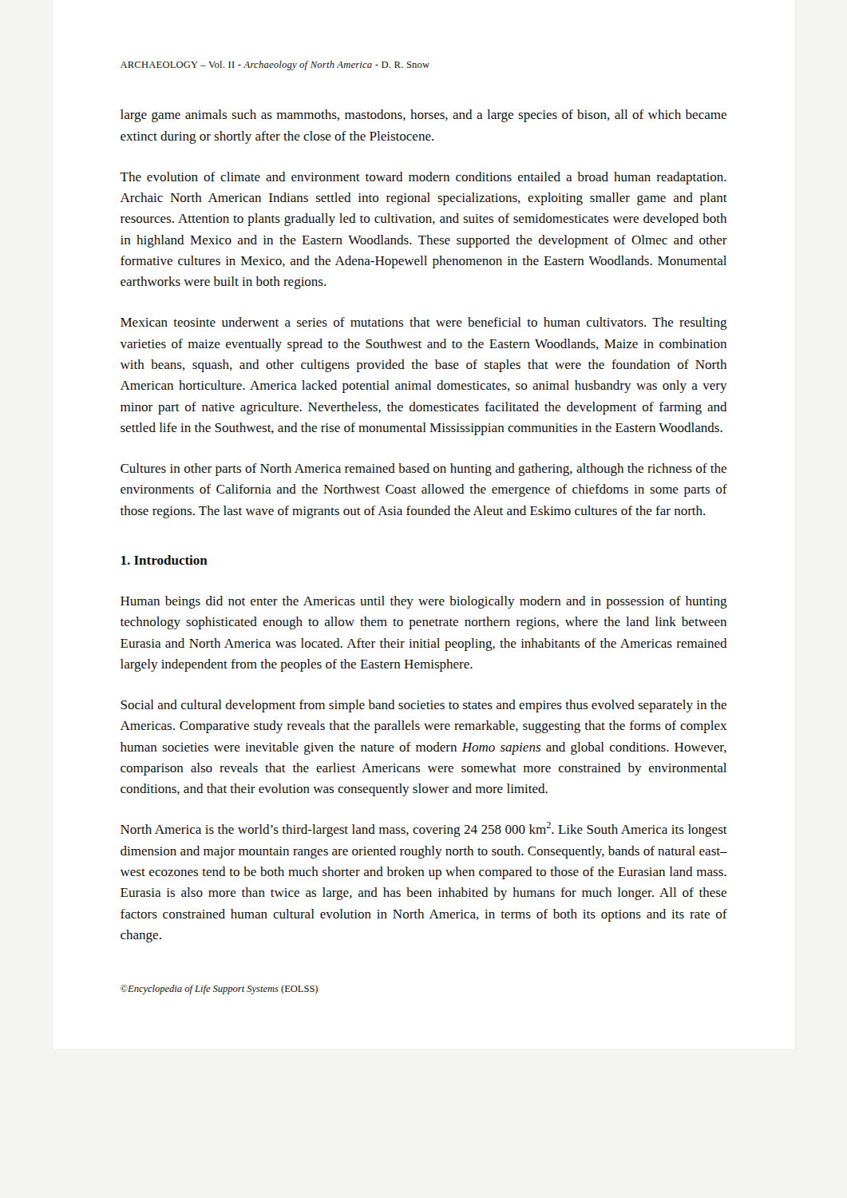ARCHAEOLOGY – Vol. II - Archaeology of North America - D. R. Snow
large game animals such as mammoths, mastodons, horses, and a large species of bison, all of which became extinct during or shortly after the close of the Pleistocene.
The evolution of climate and environment toward modern conditions entailed a broad human readaptation. Archaic North American Indians settled into regional specializations, exploiting smaller game and plant resources. Attention to plants gradually led to cultivation, and suites of semidomesticates were developed both in highland Mexico and in the Eastern Woodlands. These supported the development of Olmec and other formative cultures in Mexico, and the Adena-Hopewell phenomenon in the Eastern Woodlands. Monumental earthworks were built in both regions.
Mexican teosinte underwent a series of mutations that were beneficial to human cultivators. The resulting varieties of maize eventually spread to the Southwest and to the Eastern Woodlands, Maize in combination with beans, squash, and other cultigens provided the base of staples that were the foundation of North American horticulture. America lacked potential animal domesticates, so animal husbandry was only a very minor part of native agriculture. Nevertheless, the domesticates facilitated the development of farming and settled life in the Southwest, and the rise of monumental Mississippian communities in the Eastern Woodlands.
Cultures in other parts of North America remained based on hunting and gathering, although the richness of the environments of California and the Northwest Coast allowed the emergence of chiefdoms in some parts of those regions. The last wave of migrants out of Asia founded the Aleut and Eskimo cultures of the far north.
1. Introduction
Human beings did not enter the Americas until they were biologically modern and in possession of hunting technology sophisticated enough to allow them to penetrate northern regions, where the land link between Eurasia and North America was located. After their initial peopling, the inhabitants of the Americas remained largely independent from the peoples of the Eastern Hemisphere.
Social and cultural development from simple band societies to states and empires thus evolved separately in the Americas. Comparative study reveals that the parallels were remarkable, suggesting that the forms of complex human societies were inevitable given the nature of modern Homo sapiens and global conditions. However, comparison also reveals that the earliest Americans were somewhat more constrained by environmental conditions, and that their evolution was consequently slower and more limited.
North America is the world’s third-largest land mass, covering 24 258 000 km2. Like South America its longest dimension and major mountain ranges are oriented roughly north to south. Consequently, bands of natural east–west ecozones tend to be both much shorter and broken up when compared to those of the Eurasian land mass. Eurasia is also more than twice as large, and has been inhabited by humans for much longer. All of these factors constrained human cultural evolution in North America, in terms of both its options and its rate of change.
©Encyclopedia of Life Support Systems (EOLSS)